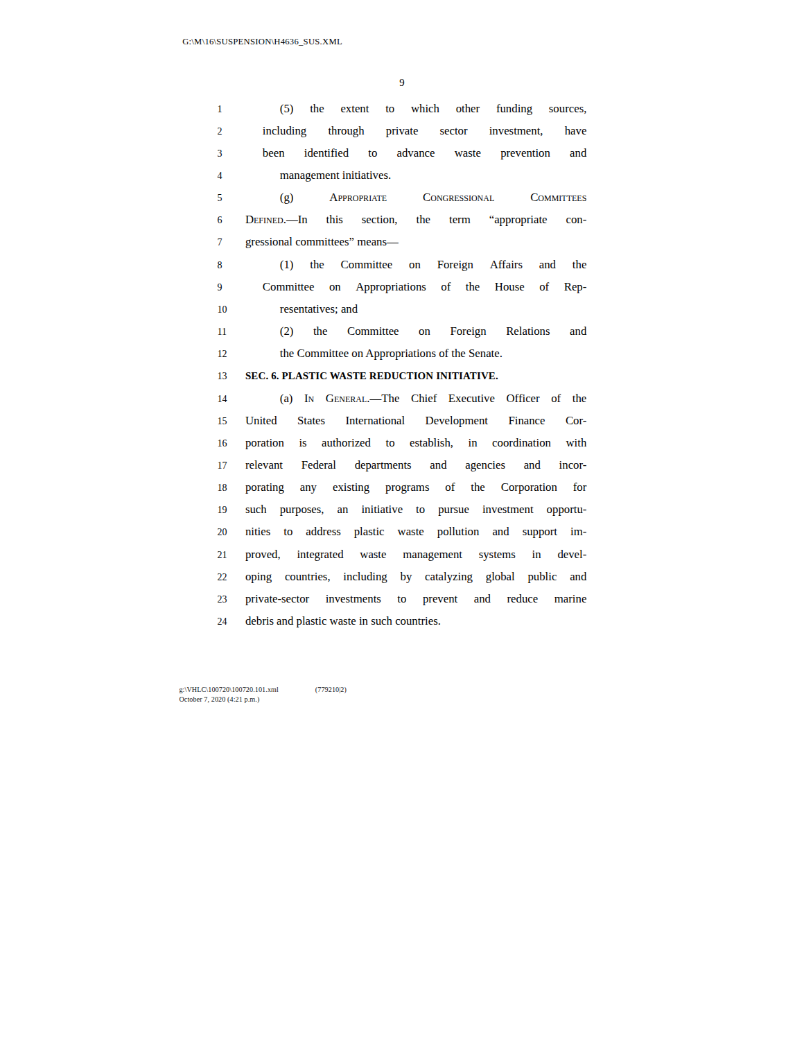G:\M\16\SUSPENSION\H4636_SUS.XML
9
1
(5) the extent to which other funding sources,
2
including through private sector investment, have
3
been identified to advance waste prevention and
4
management initiatives.
5
(g) Appropriate Congressional Committees
6
Defined.—In this section, the term“appropriate con-
7
gressional committees” means—
8
(1) the Committee on Foreign Affairs and the
9
Committee on Appropriations of the House of Rep-
10
resentatives; and
11
(2) the Committee on Foreign Relations and
12
the Committee on Appropriations of the Senate.
13
SEC. 6. PLASTIC WASTE REDUCTION INITIATIVE.
14
(a) In General.—The Chief Executive Officer of the
15
United States International Development Finance Cor-
16
poration is authorized to establish, in coordination with
17
relevant Federal departments and agencies and incor-
18
porating any existing programs of the Corporation for
19
such purposes, an initiative to pursue investment opportu-
20
nities to address plastic waste pollution and support im-
21
proved, integrated waste management systems in devel-
22
oping countries, including by catalyzing global public and
23
private-sector investments to prevent and reduce marine
24
debris and plastic waste in such countries.
g:\VHLC\100720\100720.101.xml (779210|2)
October 7, 2020 (4:21 p.m.)